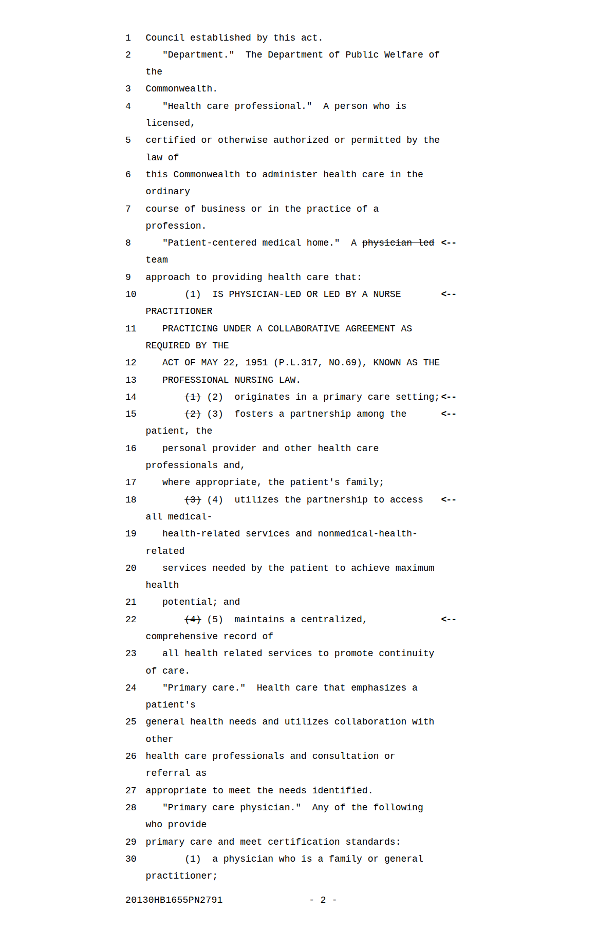| 1 | Council established by this act. | |
| 2 | "Department." The Department of Public Welfare of the | |
| 3 | Commonwealth. | |
| 4 | "Health care professional." A person who is licensed, | |
| 5 | certified or otherwise authorized or permitted by the law of | |
| 6 | this Commonwealth to administer health care in the ordinary | |
| 7 | course of business or in the practice of a profession. | |
| 8 | "Patient-centered medical home." A physician led team | <-- |
| 9 | approach to providing health care that: | |
| 10 | (1) IS PHYSICIAN-LED OR LED BY A NURSE PRACTITIONER | <-- |
| 11 | PRACTICING UNDER A COLLABORATIVE AGREEMENT AS REQUIRED BY THE | |
| 12 | ACT OF MAY 22, 1951 (P.L.317, NO.69), KNOWN AS THE | |
| 13 | PROFESSIONAL NURSING LAW. | |
| 14 | (1) (2) originates in a primary care setting; | <-- |
| 15 | (2) (3) fosters a partnership among the patient, the | <-- |
| 16 | personal provider and other health care professionals and, | |
| 17 | where appropriate, the patient's family; | |
| 18 | (3) (4) utilizes the partnership to access all medical- | <-- |
| 19 | health-related services and nonmedical-health-related | |
| 20 | services needed by the patient to achieve maximum health | |
| 21 | potential; and | |
| 22 | (4) (5) maintains a centralized, comprehensive record of | <-- |
| 23 | all health related services to promote continuity of care. | |
| 24 | "Primary care." Health care that emphasizes a patient's | |
| 25 | general health needs and utilizes collaboration with other | |
| 26 | health care professionals and consultation or referral as | |
| 27 | appropriate to meet the needs identified. | |
| 28 | "Primary care physician." Any of the following who provide | |
| 29 | primary care and meet certification standards: | |
| 30 | (1) a physician who is a family or general practitioner; | |
20130HB1655PN2791 - 2 -